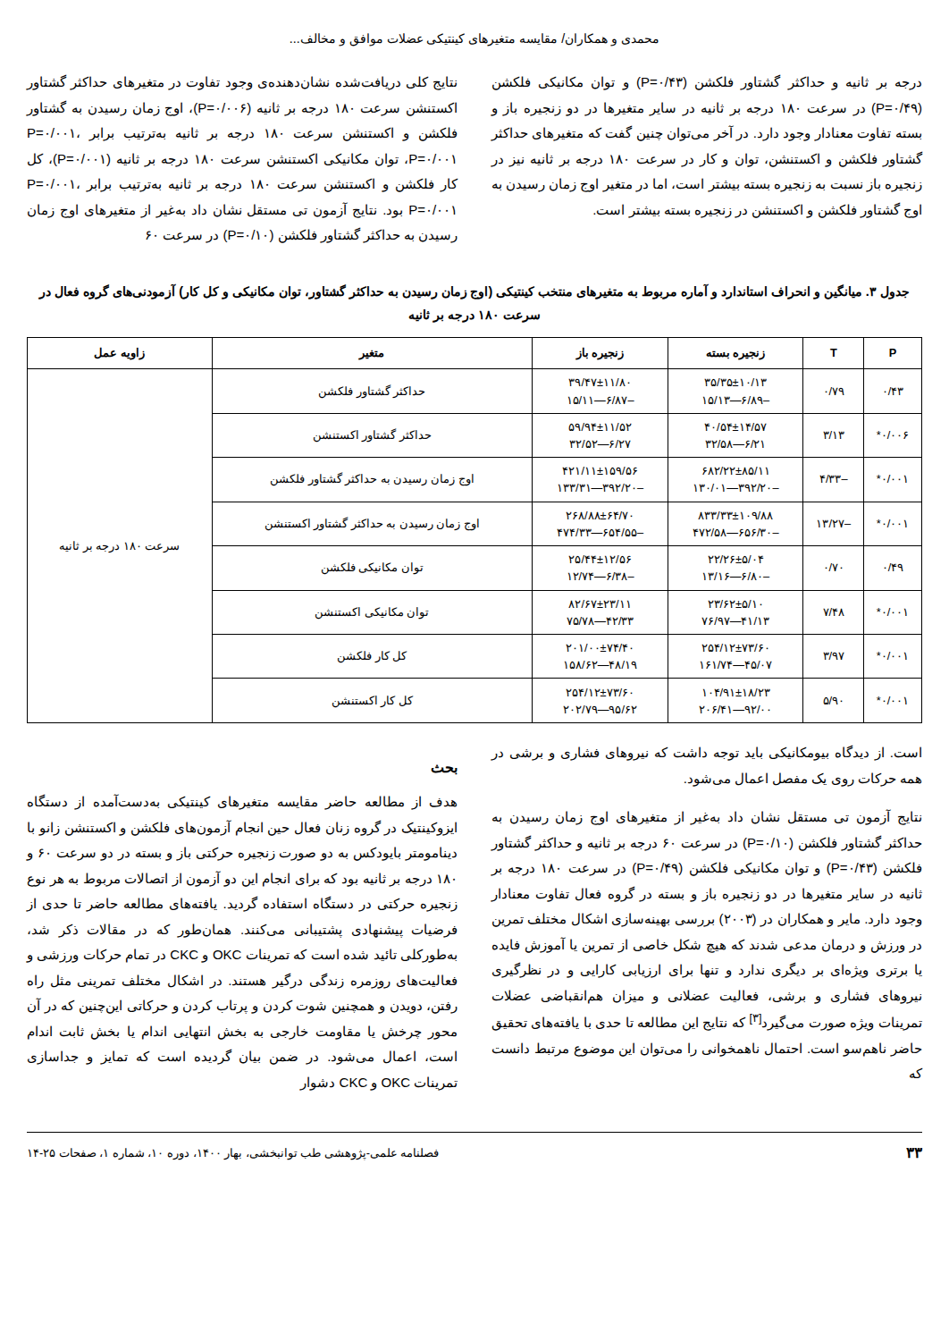محمدی و همکاران/ مقایسه متغیرهای کینتیکی عضلات موافق و مخالف...
درجه بر ثانیه و حداکثر گشتاور فلکشن (P=۰/۴۳) و توان مکانیکی فلکشن (P=۰/۴۹) در سرعت ۱۸۰ درجه بر ثانیه در سایر متغیرها در دو زنجیره باز و بسته تفاوت معنادار وجود دارد. در آخر می‌توان چنین گفت که متغیرهای حداکثر گشتاور فلکشن و اکستنشن، توان و کار در سرعت ۱۸۰ درجه بر ثانیه نیز در زنجیره باز نسبت به زنجیره بسته بیشتر است، اما در متغیر اوج زمان رسیدن به اوج گشتاور فلکشن و اکستنشن در زنجیره بسته بیشتر است.
نتایج کلی دریافت‌شده نشان‌دهنده‌ی وجود تفاوت در متغیرهای حداکثر گشتاور اکستنشن سرعت ۱۸۰ درجه بر ثانیه (P=۰/۰۰۶)، اوج زمان رسیدن به گشتاور فلکشن و اکستنشن سرعت ۱۸۰ درجه بر ثانیه به‌ترتیب برابر P=۰/۰۰۱، P=۰/۰۰۱، توان مکانیکی اکستنشن سرعت ۱۸۰ درجه بر ثانیه (P=۰/۰۰۱)، کل کار فلکشن و اکستنشن سرعت ۱۸۰ درجه بر ثانیه به‌ترتیب برابر P=۰/۰۰۱، P=۰/۰۰۱ بود. نتایج آزمون تی مستقل نشان داد به‌غیر از متغیرهای اوج زمان رسیدن به حداکثر گشتاور فلکشن (P=۰/۱۰) در سرعت ۶۰
جدول ۳. میانگین و انحراف استاندارد و آماره مربوط به متغیرهای منتخب کینتیکی (اوج زمان رسیدن به حداکثر گشتاور، توان مکانیکی و کل کار) آزمودنی‌های گروه فعال در سرعت ۱۸۰ درجه بر ثانیه
| P | T | زنجیره بسته | زنجیره باز | متغیر | زاویه عمل |
| --- | --- | --- | --- | --- | --- |
| ۰/۴۳ | ۰/۷۹ | ۳۵/۳۵±۱۰/۱۳ –۶/۸۹—۱۵/۱۳ | ۳۹/۴۷±۱۱/۸۰ –۶/۸۷—۱۵/۱۱ | حداکثر گشتاور فلکشن | سرعت ۱۸۰ درجه بر ثانیه |
| ۰/۰۰۶* | ۳/۱۳ | ۴۰/۵۴±۱۴/۵۷ ۶/۲۱—۳۲/۵۸ | ۵۹/۹۴±۱۱/۵۲ ۶/۲۷—۳۲/۵۲ | حداکثر گشتاور اکستنشن |
| ۰/۰۰۱* | –۴/۳۳ | ۶۸۲/۲۲±۸۵/۱۱ –۳۹۲/۲۰—۱۳۰/۰۱ | ۴۲۱/۱۱±۱۵۹/۵۶ –۳۹۲/۲۰—۱۳۳/۳۱ | اوج زمان رسیدن به حداکثر گشتاور فلکشن |
| ۰/۰۰۱* | –۱۳/۲۷ | ۸۳۳/۳۳±۱۰۹/۸۸ –۶۵۶/۳۰—۴۷۲/۵۸ | ۲۶۸/۸۸±۶۴/۷۰ –۶۵۴/۵۵—۴۷۴/۳۳ | اوج زمان رسیدن به حداکثر گشتاور اکستنشن |
| ۰/۴۹ | ۰/۷۰ | ۲۲/۲۶±۵/۰۴ –۶/۸۰—۱۳/۱۶ | ۲۵/۴۴±۱۲/۵۶ –۶/۳۸—۱۲/۷۴ | توان مکانیکی فلکشن |
| ۰/۰۰۱* | ۷/۴۸ | ۲۳/۶۲±۵/۱۰ ۴۱/۱۳—۷۶/۹۷ | ۸۲/۶۷±۲۳/۱۱ ۴۲/۳۳—۷۵/۷۸ | توان مکانیکی اکستنشن |
| ۰/۰۰۱* | ۳/۹۷ | ۲۵۴/۱۲±۷۳/۶۰ ۴۵/۰۷—۱۶۱/۷۴ | ۲۰۱/۰۰±۷۴/۴۰ ۴۸/۱۹—۱۵۸/۶۲ | کل کار فلکشن |
| ۰/۰۰۱* | ۵/۹۰ | ۱۰۴/۹۱±۱۸/۲۳ ۹۲/۰۰—۲۰۶/۴۱ | ۲۵۴/۱۲±۷۳/۶۰ ۹۵/۶۲—۲۰۲/۷۹ | کل کار اکستنشن |
است. از دیدگاه بیومکانیکی باید توجه داشت که نیروهای فشاری و برشی در همه حرکات روی یک مفصل اعمال می‌شود.
نتایج آزمون تی مستقل نشان داد به‌غیر از متغیرهای اوج زمان رسیدن به حداکثر گشتاور فلکشن (P=۰/۱۰) در سرعت ۶۰ درجه بر ثانیه و حداکثر گشتاور فلکشن (P=۰/۴۳) و توان مکانیکی فلکشن (P=۰/۴۹) در سرعت ۱۸۰ درجه بر ثانیه در سایر متغیرها در دو زنجیره باز و بسته در گروه فعال تفاوت معنادار وجود دارد. مایر و همکاران در (۲۰۰۳) بررسی بهینه‌سازی اشکال مختلف تمرین در ورزش و درمان مدعی شدند که هیچ شکل خاصی از تمرین یا آموزش فایده یا برتری ویژه‌ای بر دیگری ندارد و تنها برای ارزیابی کارایی و در نظرگیری نیروهای فشاری و برشی، فعالیت عضلانی و میزان هم‌انقباضی عضلات تمرینات ویژه صورت می‌گیرد[۳] که نتایج این مطالعه تا حدی با یافته‌های تحقیق حاضر ناهم‌سو است. احتمال ناهمخوانی را می‌توان این موضوع مرتبط دانست که
بحث
هدف از مطالعه حاضر مقایسه متغیرهای کینتیکی به‌دست‌آمده از دستگاه ایزوکینتیک در گروه زنان فعال حین انجام آزمون‌های فلکشن و اکستنشن زانو با دینامومتر بایودکس به دو صورت زنجیره حرکتی باز و بسته در دو سرعت ۶۰ و ۱۸۰ درجه بر ثانیه بود که برای انجام این دو آزمون از اتصالات مربوط به هر نوع زنجیره حرکتی در دستگاه استفاده گردید. یافته‌های مطالعه حاضر تا حدی از فرضیات پیشنهادی پشتیبانی می‌کنند. همان‌طور که در مقالات ذکر شد، به‌طورکلی تائید شده است که تمرینات OKC و CKC در تمام حرکات ورزشی و فعالیت‌های روزمره زندگی درگیر هستند. در اشکال مختلف تمرینی مثل راه رفتن، دویدن و همچنین شوت کردن و پرتاب کردن و حرکاتی این‌چنین که در آن محور چرخش یا مقاومت خارجی به بخش انتهایی اندام یا بخش ثابت اندام است، اعمال می‌شود. در ضمن بیان گردیده است که تمایز و جداسازی تمرینات OKC و CKC دشوار
۳۳ فصلنامه علمی-پژوهشی طب توانبخشی، بهار ۱۴۰۰، دوره ۱۰، شماره ۱، صفحات ۲۵-۱۴